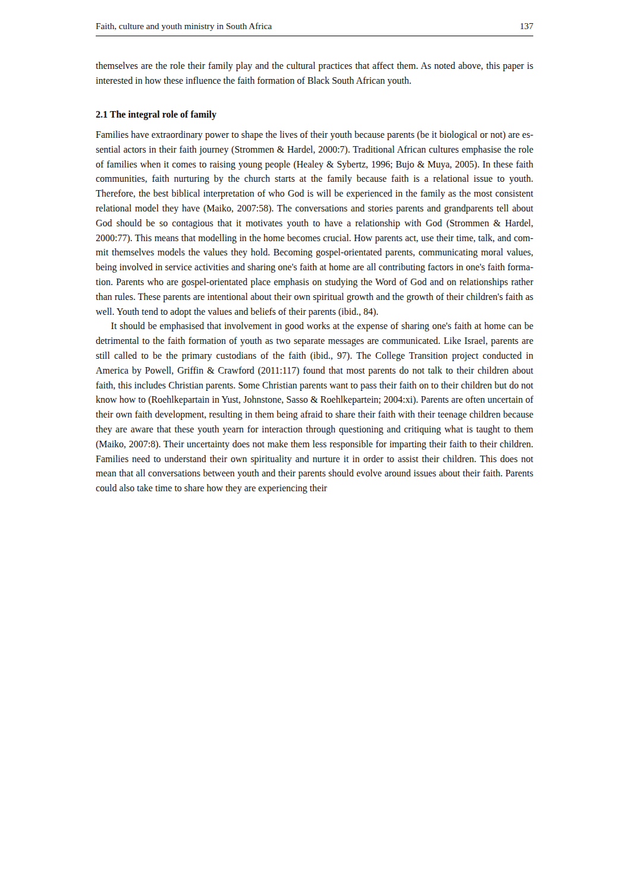Faith, culture and youth ministry in South Africa 137
themselves are the role their family play and the cultural practices that affect them. As noted above, this paper is interested in how these influence the faith formation of Black South African youth.
2.1 The integral role of family
Families have extraordinary power to shape the lives of their youth because parents (be it biological or not) are essential actors in their faith journey (Strommen & Hardel, 2000:7). Traditional African cultures emphasise the role of families when it comes to raising young people (Healey & Sybertz, 1996; Bujo & Muya, 2005). In these faith communities, faith nurturing by the church starts at the family because faith is a relational issue to youth. Therefore, the best biblical interpretation of who God is will be experienced in the family as the most consistent relational model they have (Maiko, 2007:58). The conversations and stories parents and grandparents tell about God should be so contagious that it motivates youth to have a relationship with God (Strommen & Hardel, 2000:77). This means that modelling in the home becomes crucial. How parents act, use their time, talk, and commit themselves models the values they hold. Becoming gospel-orientated parents, communicating moral values, being involved in service activities and sharing one's faith at home are all contributing factors in one's faith formation. Parents who are gospel-orientated place emphasis on studying the Word of God and on relationships rather than rules. These parents are intentional about their own spiritual growth and the growth of their children's faith as well. Youth tend to adopt the values and beliefs of their parents (ibid., 84).
It should be emphasised that involvement in good works at the expense of sharing one's faith at home can be detrimental to the faith formation of youth as two separate messages are communicated. Like Israel, parents are still called to be the primary custodians of the faith (ibid., 97). The College Transition project conducted in America by Powell, Griffin & Crawford (2011:117) found that most parents do not talk to their children about faith, this includes Christian parents. Some Christian parents want to pass their faith on to their children but do not know how to (Roehlkepartain in Yust, Johnstone, Sasso & Roehlkepartein; 2004:xi). Parents are often uncertain of their own faith development, resulting in them being afraid to share their faith with their teenage children because they are aware that these youth yearn for interaction through questioning and critiquing what is taught to them (Maiko, 2007:8). Their uncertainty does not make them less responsible for imparting their faith to their children. Families need to understand their own spirituality and nurture it in order to assist their children. This does not mean that all conversations between youth and their parents should evolve around issues about their faith. Parents could also take time to share how they are experiencing their